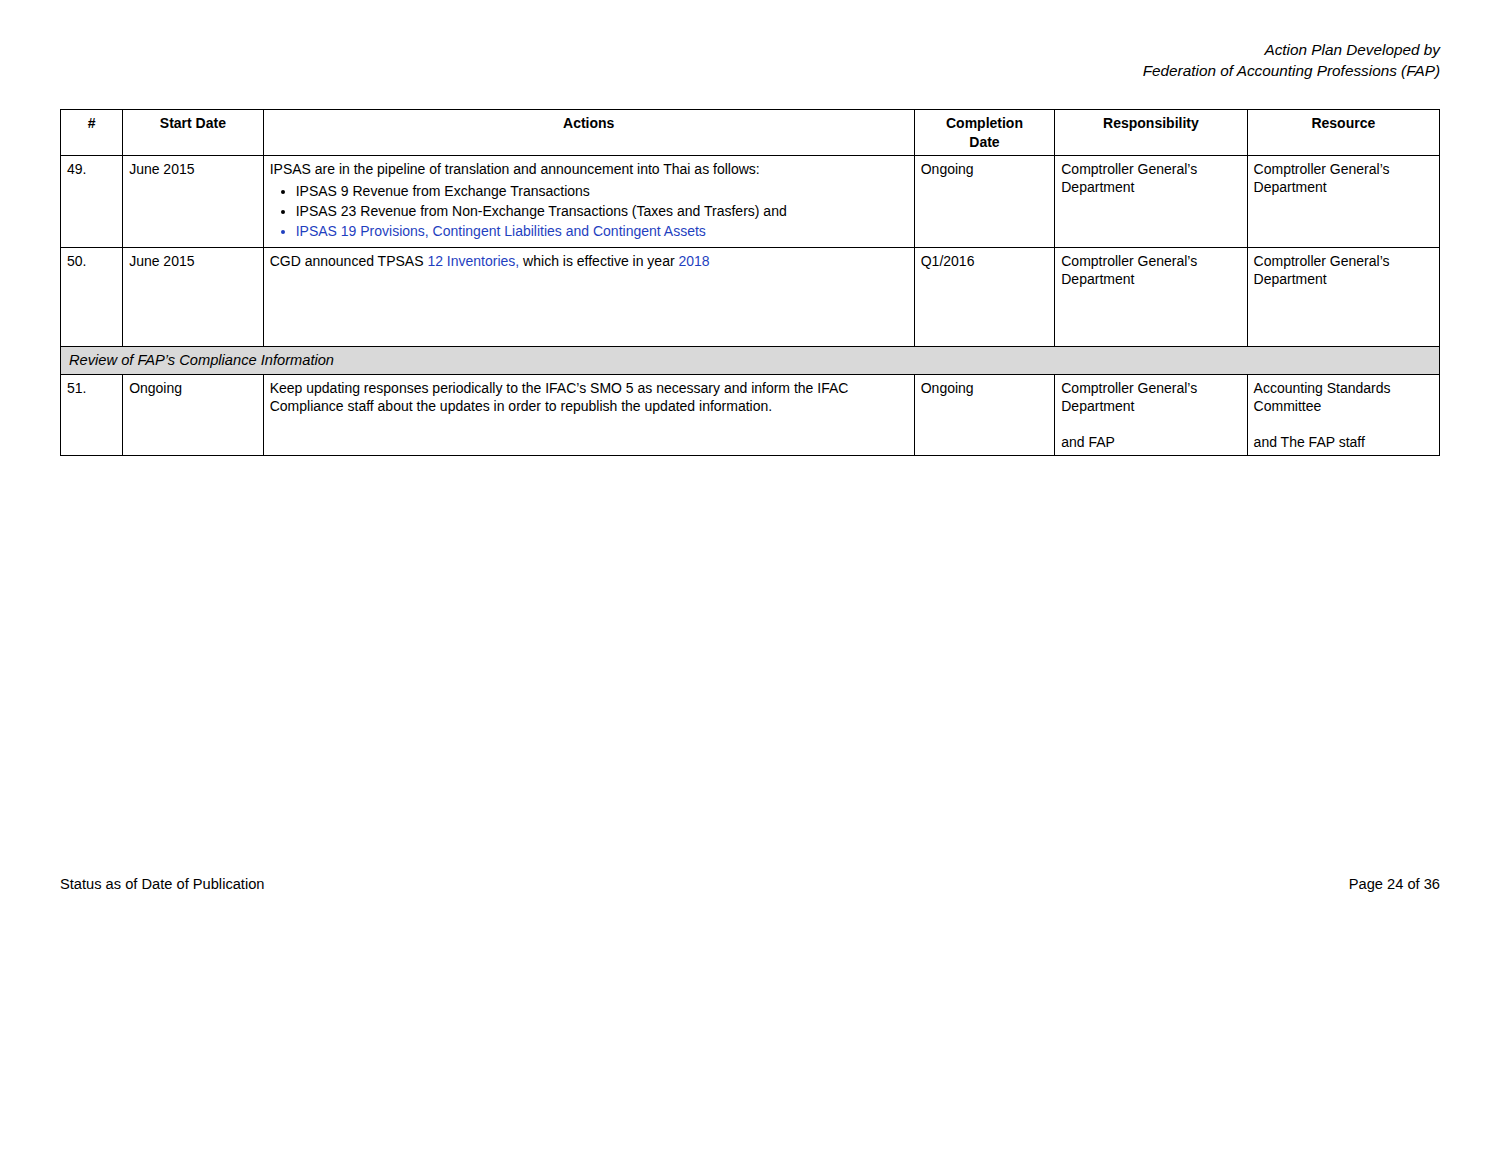Action Plan Developed by
Federation of Accounting Professions (FAP)
| # | Start Date | Actions | Completion Date | Responsibility | Resource |
| --- | --- | --- | --- | --- | --- |
| 49. | June 2015 | IPSAS are in the pipeline of translation and announcement into Thai as follows: IPSAS 9 Revenue from Exchange Transactions IPSAS 23 Revenue from Non-Exchange Transactions (Taxes and Trasfers) and IPSAS 19 Provisions, Contingent Liabilities and Contingent Assets | Ongoing | Comptroller General’s Department | Comptroller General’s Department |
| 50. | June 2015 | CGD announced TPSAS 12 Inventories, which is effective in year 2018 | Q1/2016 | Comptroller General’s Department | Comptroller General’s Department |
| Review of FAP’s Compliance Information |
| 51. | Ongoing | Keep updating responses periodically to the IFAC’s SMO 5 as necessary and inform the IFAC Compliance staff about the updates in order to republish the updated information. | Ongoing | Comptroller General’s Department and FAP | Accounting Standards Committee and The FAP staff |
Status as of Date of Publication Page 24 of 36